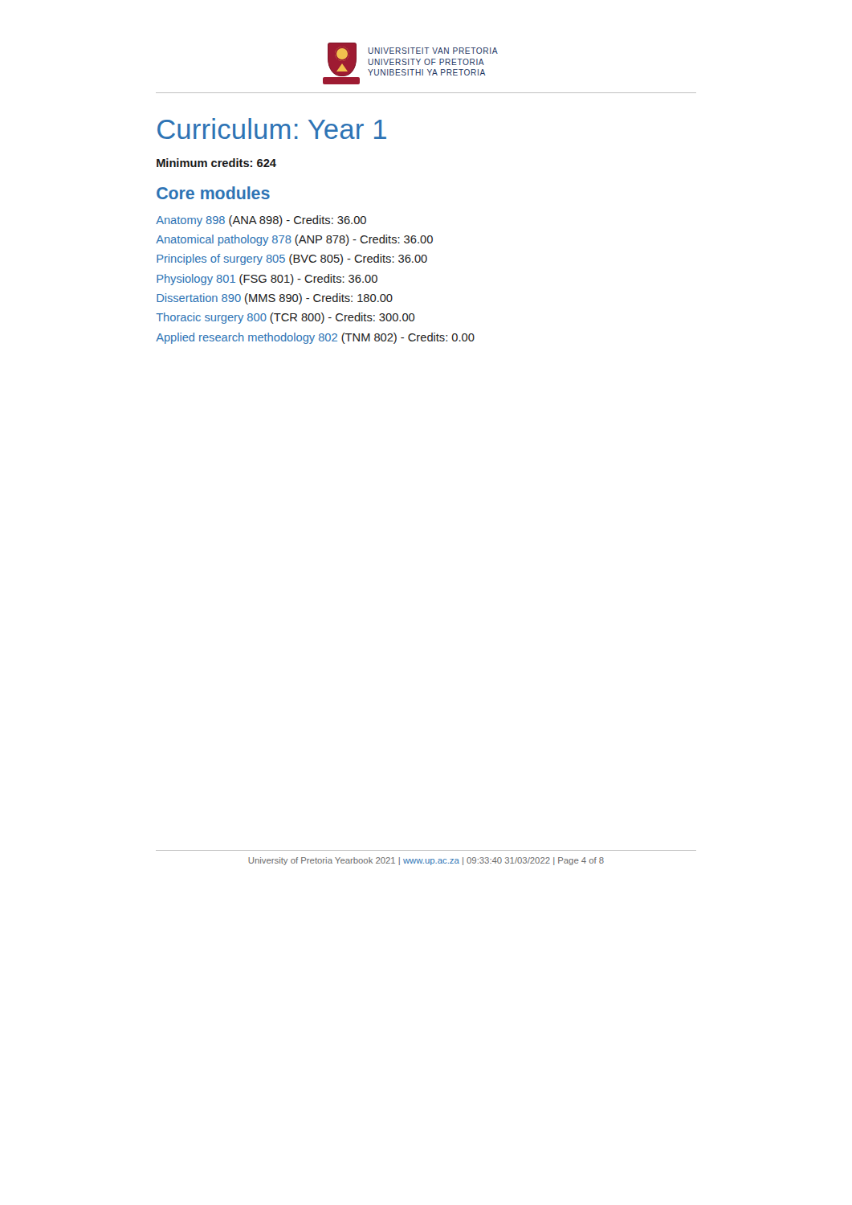Universiteit van Pretoria
University of Pretoria
Yunibesithi ya Pretoria
Curriculum: Year 1
Minimum credits: 624
Core modules
Anatomy 898 (ANA 898) - Credits: 36.00
Anatomical pathology 878 (ANP 878) - Credits: 36.00
Principles of surgery 805 (BVC 805) - Credits: 36.00
Physiology 801 (FSG 801) - Credits: 36.00
Dissertation 890 (MMS 890) - Credits: 180.00
Thoracic surgery 800 (TCR 800) - Credits: 300.00
Applied research methodology 802 (TNM 802) - Credits: 0.00
University of Pretoria Yearbook 2021 | www.up.ac.za | 09:33:40 31/03/2022 | Page 4 of 8